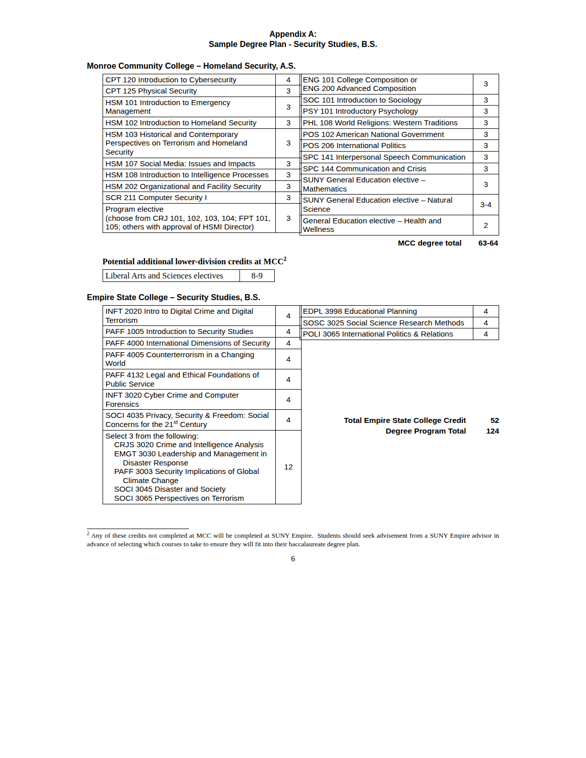Appendix A:
Sample Degree Plan - Security Studies, B.S.
Monroe Community College – Homeland Security, A.S.
| CPT 120 Introduction to Cybersecurity | 4 |
| CPT 125 Physical Security | 3 |
| HSM 101 Introduction to Emergency Management | 3 |
| HSM 102 Introduction to Homeland Security | 3 |
| HSM 103 Historical and Contemporary Perspectives on Terrorism and Homeland Security | 3 |
| HSM 107 Social Media: Issues and Impacts | 3 |
| HSM 108 Introduction to Intelligence Processes | 3 |
| HSM 202 Organizational and Facility Security | 3 |
| SCR 211 Computer Security I | 3 |
| Program elective (choose from CRJ 101, 102, 103, 104; FPT 101, 105; others with approval of HSMI Director) | 3 |
| ENG 101 College Composition or ENG 200 Advanced Composition | 3 |
| SOC 101 Introduction to Sociology | 3 |
| PSY 101 Introductory Psychology | 3 |
| PHL 108 World Religions: Western Traditions | 3 |
| POS 102 American National Government | 3 |
| POS 206 International Politics | 3 |
| SPC 141 Interpersonal Speech Communication | 3 |
| SPC 144 Communication and Crisis | 3 |
| SUNY General Education elective – Mathematics | 3 |
| SUNY General Education elective – Natural Science | 3-4 |
| General Education elective – Health and Wellness | 2 |
MCC degree total 63-64
Potential additional lower-division credits at MCC2
| Liberal Arts and Sciences electives | 8-9 |
Empire State College – Security Studies, B.S.
| INFT 2020 Intro to Digital Crime and Digital Terrorism | 4 |
| PAFF 1005 Introduction to Security Studies | 4 |
| PAFF 4000 International Dimensions of Security | 4 |
| PAFF 4005 Counterterrorism in a Changing World | 4 |
| PAFF 4132 Legal and Ethical Foundations of Public Service | 4 |
| INFT 3020 Cyber Crime and Computer Forensics | 4 |
| SOCI 4035 Privacy, Security & Freedom: Social Concerns for the 21 st Century | 4 |
| Select 3 from the following: CRJS 3020 Crime and Intelligence Analysis EMGT 3030 Leadership and Management in Disaster Response PAFF 3003 Security Implications of Global Climate Change SOCI 3045 Disaster and Society SOCI 3065 Perspectives on Terrorism | 12 |
| EDPL 3998 Educational Planning | 4 |
| SOSC 3025 Social Science Research Methods | 4 |
| POLI 3065 International Politics & Relations | 4 |
Total Empire State College Credit 52
Degree Program Total 124
2 Any of these credits not completed at MCC will be completed at SUNY Empire. Students should seek advisement from a SUNY Empire advisor in advance of selecting which courses to take to ensure they will fit into their baccalaureate degree plan.
6